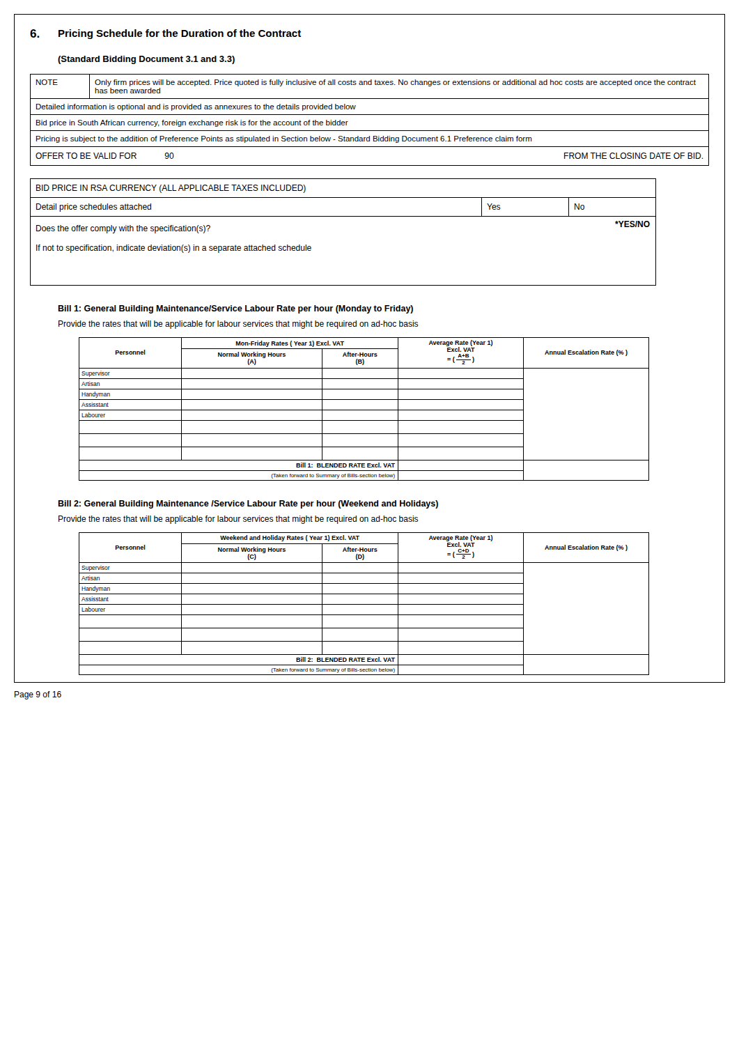6.
Pricing Schedule for the Duration of the Contract
(Standard Bidding Document 3.1 and 3.3)
| NOTE | Only firm prices will be accepted. Price quoted is fully inclusive of all costs and taxes. No changes or extensions or additional ad hoc costs are accepted once the contract has been awarded |
| Detailed information is optional and is provided as annexures to the details provided below |
| Bid price in South African currency, foreign exchange risk is for the account of the bidder |
| Pricing is subject to the addition of Preference Points as stipulated in Section below - Standard Bidding Document 6.1 Preference claim form |
OFFER TO BE VALID FOR 90 FROM THE CLOSING DATE OF BID.
BID PRICE IN RSA CURRENCY (ALL APPLICABLE TAXES INCLUDED)
Detail price schedules attached
Yes
No
*YES/NO
Does the offer comply with the specification(s)?
If not to specification, indicate deviation(s) in a separate attached schedule
Bill 1: General Building Maintenance/Service Labour Rate per hour (Monday to Friday)
Provide the rates that will be applicable for labour services that might be required on ad-hoc basis
| Personnel | Mon-Friday Rates ( Year 1) Excl. VAT | Average Rate (Year 1) Excl. VAT = ( A+B 2 ) | Annual Escalation Rate (% ) |
| --- | --- | --- | --- |
| Normal Working Hours (A) | After-Hours (B) |
| Supervisor | | | | |
| Artisan | | | |
| Handyman | | | |
| Assisstant | | | |
| Labourer | | | |
| Bill 1: BLENDED RATE Excl. VAT | | |
| (Taken forward to Summary of Bills-section below) | |
Bill 2: General Building Maintenance /Service Labour Rate per hour (Weekend and Holidays)
Provide the rates that will be applicable for labour services that might be required on ad-hoc basis
| Personnel | Weekend and Holiday Rates ( Year 1) Excl. VAT | Average Rate (Year 1) Excl. VAT = ( C+D 2 ) | Annual Escalation Rate (% ) |
| --- | --- | --- | --- |
| Normal Working Hours (C) | After-Hours (D) |
| Supervisor | | | | |
| Artisan | | | |
| Handyman | | | |
| Assisstant | | | |
| Labourer | | | |
| Bill 2: BLENDED RATE Excl. VAT | | |
| (Taken forward to Summary of Bills-section below) | |
Page 9 of 16